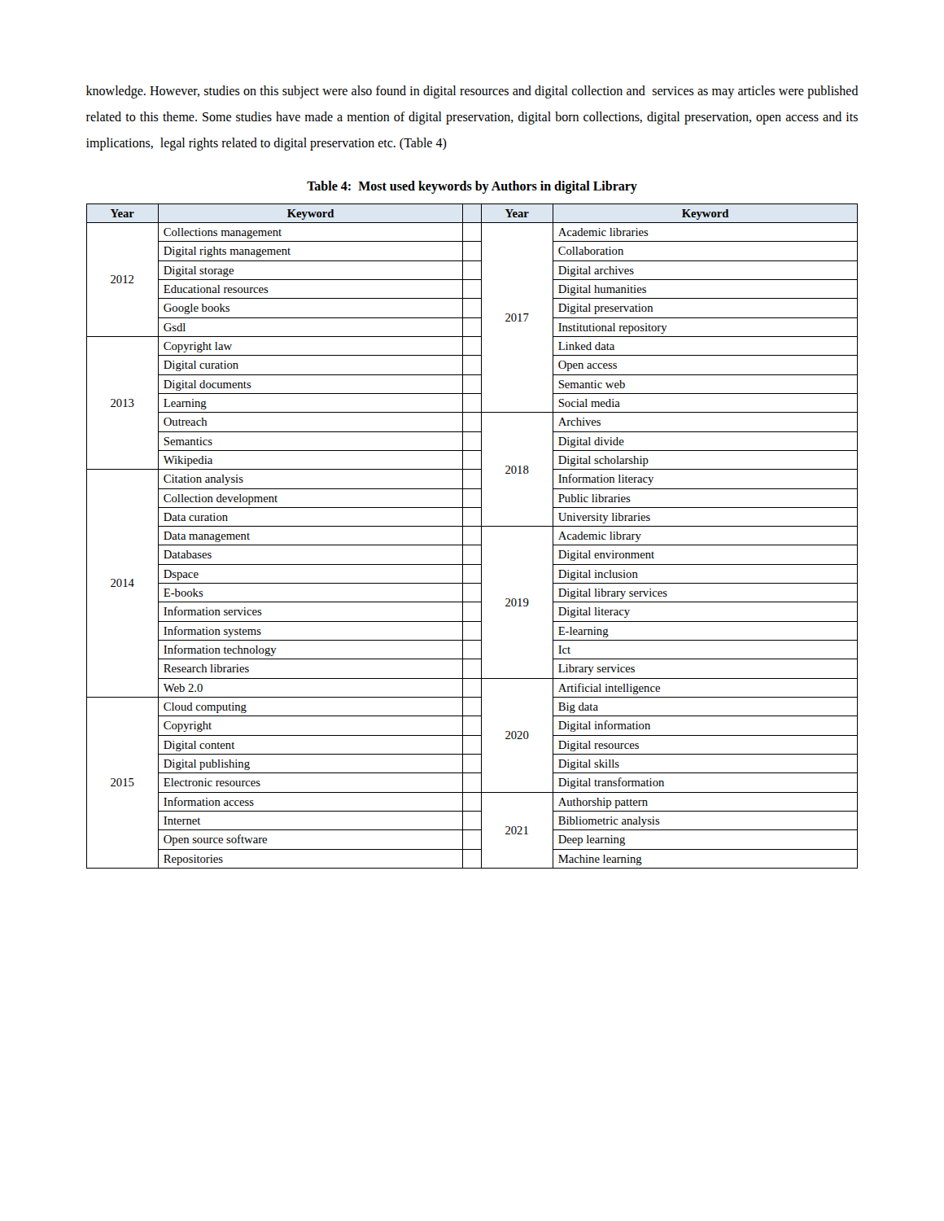knowledge. However, studies on this subject were also found in digital resources and digital collection and services as may articles were published related to this theme. Some studies have made a mention of digital preservation, digital born collections, digital preservation, open access and its implications, legal rights related to digital preservation etc. (Table 4)
Table 4: Most used keywords by Authors in digital Library
| Year | Keyword | | Year | Keyword |
| --- | --- | --- | --- | --- |
| 2012 | Collections management | | 2017 | Academic libraries |
| Digital rights management | | Collaboration |
| Digital storage | | Digital archives |
| Educational resources | | Digital humanities |
| Google books | | Digital preservation |
| Gsdl | | Institutional repository |
| 2013 | Copyright law | | Linked data |
| Digital curation | | Open access |
| Digital documents | | Semantic web |
| Learning | | Social media |
| Outreach | | 2018 | Archives |
| Semantics | | Digital divide |
| Wikipedia | | Digital scholarship |
| 2014 | Citation analysis | | Information literacy |
| Collection development | | Public libraries |
| Data curation | | University libraries |
| Data management | | 2019 | Academic library |
| Databases | | Digital environment |
| Dspace | | Digital inclusion |
| E-books | | Digital library services |
| Information services | | Digital literacy |
| Information systems | | E-learning |
| Information technology | | Ict |
| Research libraries | | Library services |
| Web 2.0 | | 2020 | Artificial intelligence |
| 2015 | Cloud computing | | Big data |
| Copyright | | Digital information |
| Digital content | | Digital resources |
| Digital publishing | | Digital skills |
| Electronic resources | | Digital transformation |
| Information access | | 2021 | Authorship pattern |
| Internet | | Bibliometric analysis |
| Open source software | | Deep learning |
| Repositories | | Machine learning |